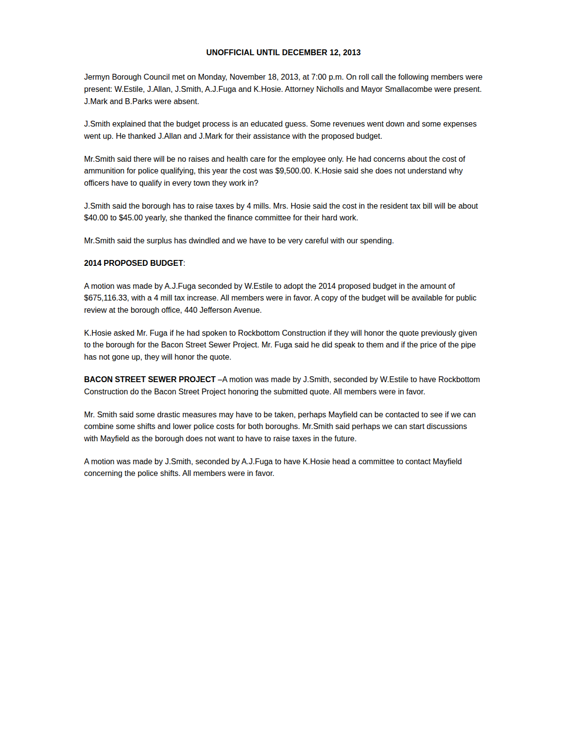UNOFFICIAL UNTIL DECEMBER 12, 2013
Jermyn Borough Council met on Monday, November 18, 2013, at 7:00 p.m. On roll call the following members were present: W.Estile, J.Allan, J.Smith, A.J.Fuga and K.Hosie. Attorney Nicholls and Mayor Smallacombe were present. J.Mark and B.Parks were absent.
J.Smith explained that the budget process is an educated guess. Some revenues went down and some expenses went up. He thanked J.Allan and J.Mark for their assistance with the proposed budget.
Mr.Smith said there will be no raises and health care for the employee only. He had concerns about the cost of ammunition for police qualifying, this year the cost was $9,500.00. K.Hosie said she does not understand why officers have to qualify in every town they work in?
J.Smith said the borough has to raise taxes by 4 mills. Mrs. Hosie said the cost in the resident tax bill will be about $40.00 to $45.00 yearly, she thanked the finance committee for their hard work.
Mr.Smith said the surplus has dwindled and we have to be very careful with our spending.
2014 PROPOSED BUDGET:
A motion was made by A.J.Fuga seconded by W.Estile to adopt the 2014 proposed budget in the amount of $675,116.33, with a 4 mill tax increase. All members were in favor. A copy of the budget will be available for public review at the borough office, 440 Jefferson Avenue.
K.Hosie asked Mr. Fuga if he had spoken to Rockbottom Construction if they will honor the quote previously given to the borough for the Bacon Street Sewer Project. Mr. Fuga said he did speak to them and if the price of the pipe has not gone up, they will honor the quote.
BACON STREET SEWER PROJECT –A motion was made by J.Smith, seconded by W.Estile to have Rockbottom Construction do the Bacon Street Project honoring the submitted quote. All members were in favor.
Mr. Smith said some drastic measures may have to be taken, perhaps Mayfield can be contacted to see if we can combine some shifts and lower police costs for both boroughs. Mr.Smith said perhaps we can start discussions with Mayfield as the borough does not want to have to raise taxes in the future.
A motion was made by J.Smith, seconded by A.J.Fuga to have K.Hosie head a committee to contact Mayfield concerning the police shifts. All members were in favor.